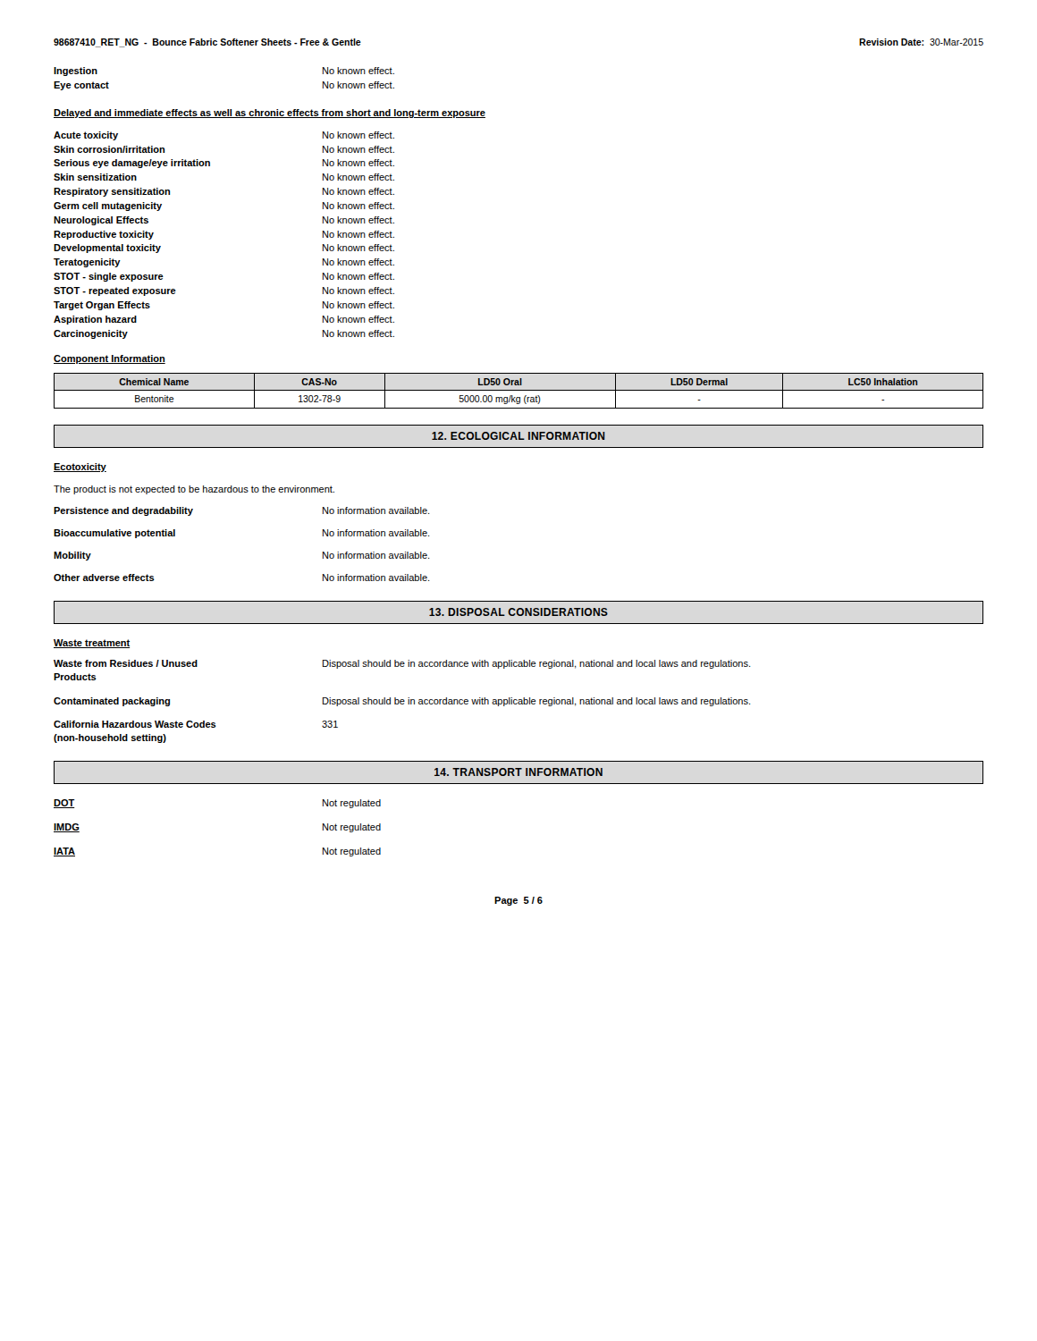98687410_RET_NG - Bounce Fabric Softener Sheets - Free & Gentle
Revision Date: 30-Mar-2015
Ingestion
No known effect.
Eye contact
No known effect.
Delayed and immediate effects as well as chronic effects from short and long-term exposure
Acute toxicity
No known effect.
Skin corrosion/irritation
No known effect.
Serious eye damage/eye irritation
No known effect.
Skin sensitization
No known effect.
Respiratory sensitization
No known effect.
Germ cell mutagenicity
No known effect.
Neurological Effects
No known effect.
Reproductive toxicity
No known effect.
Developmental toxicity
No known effect.
Teratogenicity
No known effect.
STOT - single exposure
No known effect.
STOT - repeated exposure
No known effect.
Target Organ Effects
No known effect.
Aspiration hazard
No known effect.
Carcinogenicity
No known effect.
Component Information
| Chemical Name | CAS-No | LD50 Oral | LD50 Dermal | LC50 Inhalation |
| --- | --- | --- | --- | --- |
| Bentonite | 1302-78-9 | 5000.00 mg/kg (rat) | - | - |
12. ECOLOGICAL INFORMATION
Ecotoxicity
The product is not expected to be hazardous to the environment.
Persistence and degradability
No information available.
Bioaccumulative potential
No information available.
Mobility
No information available.
Other adverse effects
No information available.
13. DISPOSAL CONSIDERATIONS
Waste treatment
Waste from Residues / Unused
Products
Disposal should be in accordance with applicable regional, national and local laws and regulations.
Contaminated packaging
Disposal should be in accordance with applicable regional, national and local laws and regulations.
California Hazardous Waste Codes
(non-household setting)
331
14. TRANSPORT INFORMATION
DOT
Not regulated
IMDG
Not regulated
IATA
Not regulated
Page 5 / 6